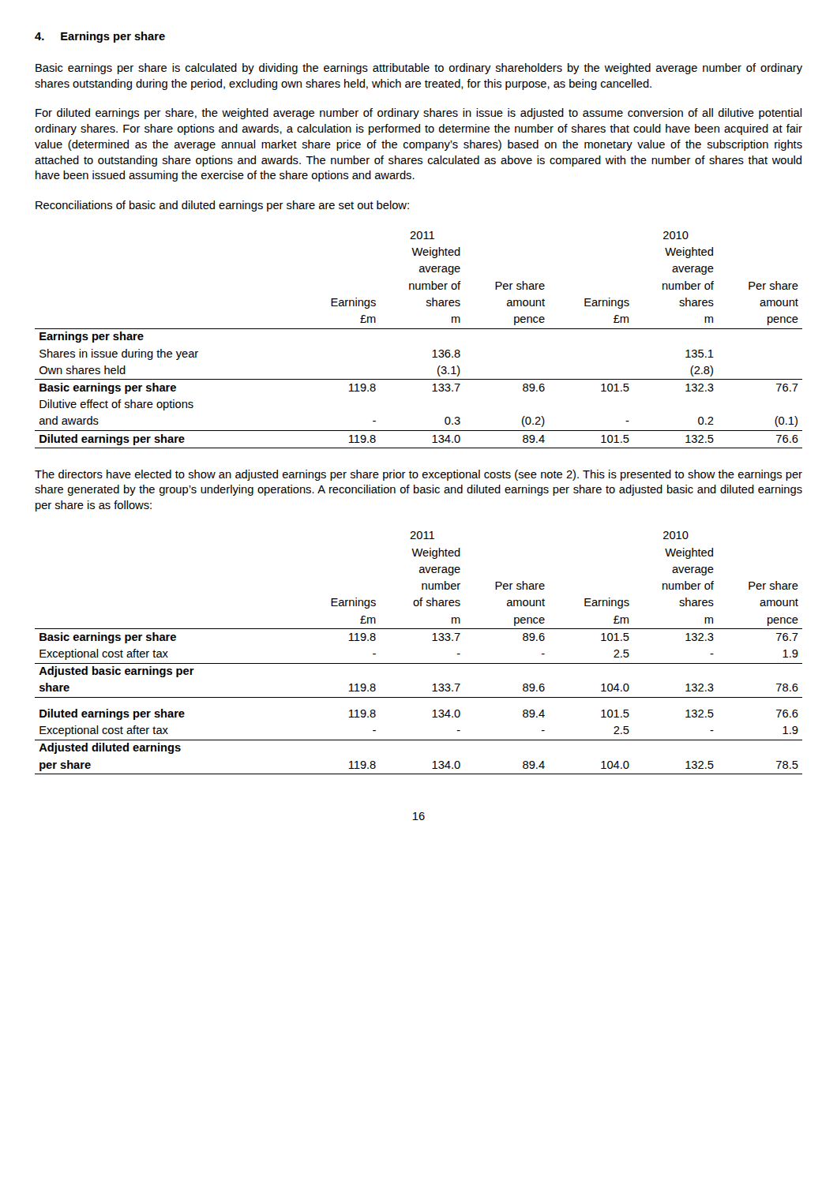4. Earnings per share
Basic earnings per share is calculated by dividing the earnings attributable to ordinary shareholders by the weighted average number of ordinary shares outstanding during the period, excluding own shares held, which are treated, for this purpose, as being cancelled.
For diluted earnings per share, the weighted average number of ordinary shares in issue is adjusted to assume conversion of all dilutive potential ordinary shares. For share options and awards, a calculation is performed to determine the number of shares that could have been acquired at fair value (determined as the average annual market share price of the company’s shares) based on the monetary value of the subscription rights attached to outstanding share options and awards. The number of shares calculated as above is compared with the number of shares that would have been issued assuming the exercise of the share options and awards.
Reconciliations of basic and diluted earnings per share are set out below:
| | | 2011 | | | 2010 | |
| --- | --- | --- | --- | --- | --- | --- |
| | | Weighted | | | Weighted | |
| | | average | | | average | |
| | | number of | Per share | | number of | Per share |
| | Earnings | shares | amount | Earnings | shares | amount |
| | £m | m | pence | £m | m | pence |
| Earnings per share | | | | | | |
| Shares in issue during the year | | 136.8 | | | 135.1 | |
| Own shares held | | (3.1) | | | (2.8) | |
| Basic earnings per share | 119.8 | 133.7 | 89.6 | 101.5 | 132.3 | 76.7 |
| Dilutive effect of share options | | | | | | |
| and awards | - | 0.3 | (0.2) | - | 0.2 | (0.1) |
| Diluted earnings per share | 119.8 | 134.0 | 89.4 | 101.5 | 132.5 | 76.6 |
The directors have elected to show an adjusted earnings per share prior to exceptional costs (see note 2). This is presented to show the earnings per share generated by the group’s underlying operations. A reconciliation of basic and diluted earnings per share to adjusted basic and diluted earnings per share is as follows:
| | | 2011 | | | 2010 | |
| --- | --- | --- | --- | --- | --- | --- |
| | | Weighted | | | Weighted | |
| | | average | | | average | |
| | | number | Per share | | number of | Per share |
| | Earnings | of shares | amount | Earnings | shares | amount |
| | £m | m | pence | £m | m | pence |
| Basic earnings per share | 119.8 | 133.7 | 89.6 | 101.5 | 132.3 | 76.7 |
| Exceptional cost after tax | - | - | - | 2.5 | - | 1.9 |
| Adjusted basic earnings per | | | | | | |
| share | 119.8 | 133.7 | 89.6 | 104.0 | 132.3 | 78.6 |
| Diluted earnings per share | 119.8 | 134.0 | 89.4 | 101.5 | 132.5 | 76.6 |
| Exceptional cost after tax | - | - | - | 2.5 | - | 1.9 |
| Adjusted diluted earnings | | | | | | |
| per share | 119.8 | 134.0 | 89.4 | 104.0 | 132.5 | 78.5 |
16